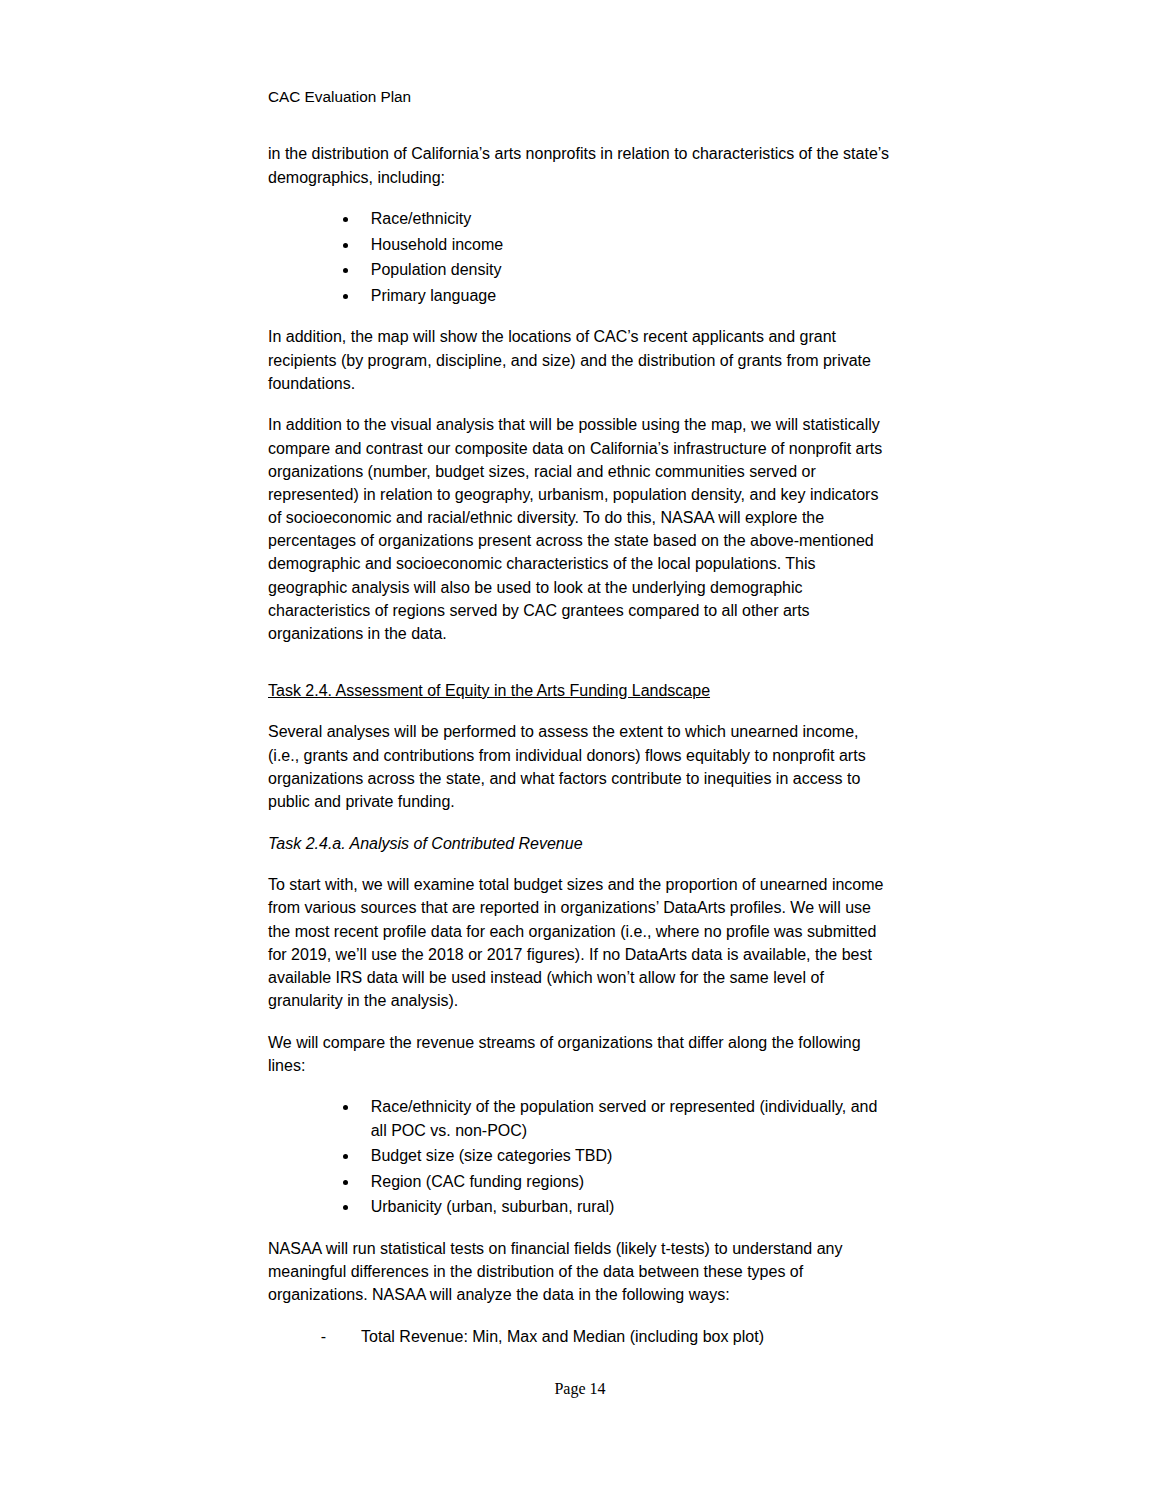CAC Evaluation Plan
in the distribution of California’s arts nonprofits in relation to characteristics of the state’s demographics, including:
Race/ethnicity
Household income
Population density
Primary language
In addition, the map will show the locations of CAC’s recent applicants and grant recipients (by program, discipline, and size) and the distribution of grants from private foundations.
In addition to the visual analysis that will be possible using the map, we will statistically compare and contrast our composite data on California’s infrastructure of nonprofit arts organizations (number, budget sizes, racial and ethnic communities served or represented) in relation to geography, urbanism, population density, and key indicators of socioeconomic and racial/ethnic diversity. To do this, NASAA will explore the percentages of organizations present across the state based on the above-mentioned demographic and socioeconomic characteristics of the local populations. This geographic analysis will also be used to look at the underlying demographic characteristics of regions served by CAC grantees compared to all other arts organizations in the data.
Task 2.4. Assessment of Equity in the Arts Funding Landscape
Several analyses will be performed to assess the extent to which unearned income, (i.e., grants and contributions from individual donors) flows equitably to nonprofit arts organizations across the state, and what factors contribute to inequities in access to public and private funding.
Task 2.4.a. Analysis of Contributed Revenue
To start with, we will examine total budget sizes and the proportion of unearned income from various sources that are reported in organizations’ DataArts profiles. We will use the most recent profile data for each organization (i.e., where no profile was submitted for 2019, we’ll use the 2018 or 2017 figures). If no DataArts data is available, the best available IRS data will be used instead (which won’t allow for the same level of granularity in the analysis).
We will compare the revenue streams of organizations that differ along the following lines:
Race/ethnicity of the population served or represented (individually, and all POC vs. non-POC)
Budget size (size categories TBD)
Region (CAC funding regions)
Urbanicity (urban, suburban, rural)
NASAA will run statistical tests on financial fields (likely t-tests) to understand any meaningful differences in the distribution of the data between these types of organizations. NASAA will analyze the data in the following ways:
Total Revenue: Min, Max and Median (including box plot)
Page 14